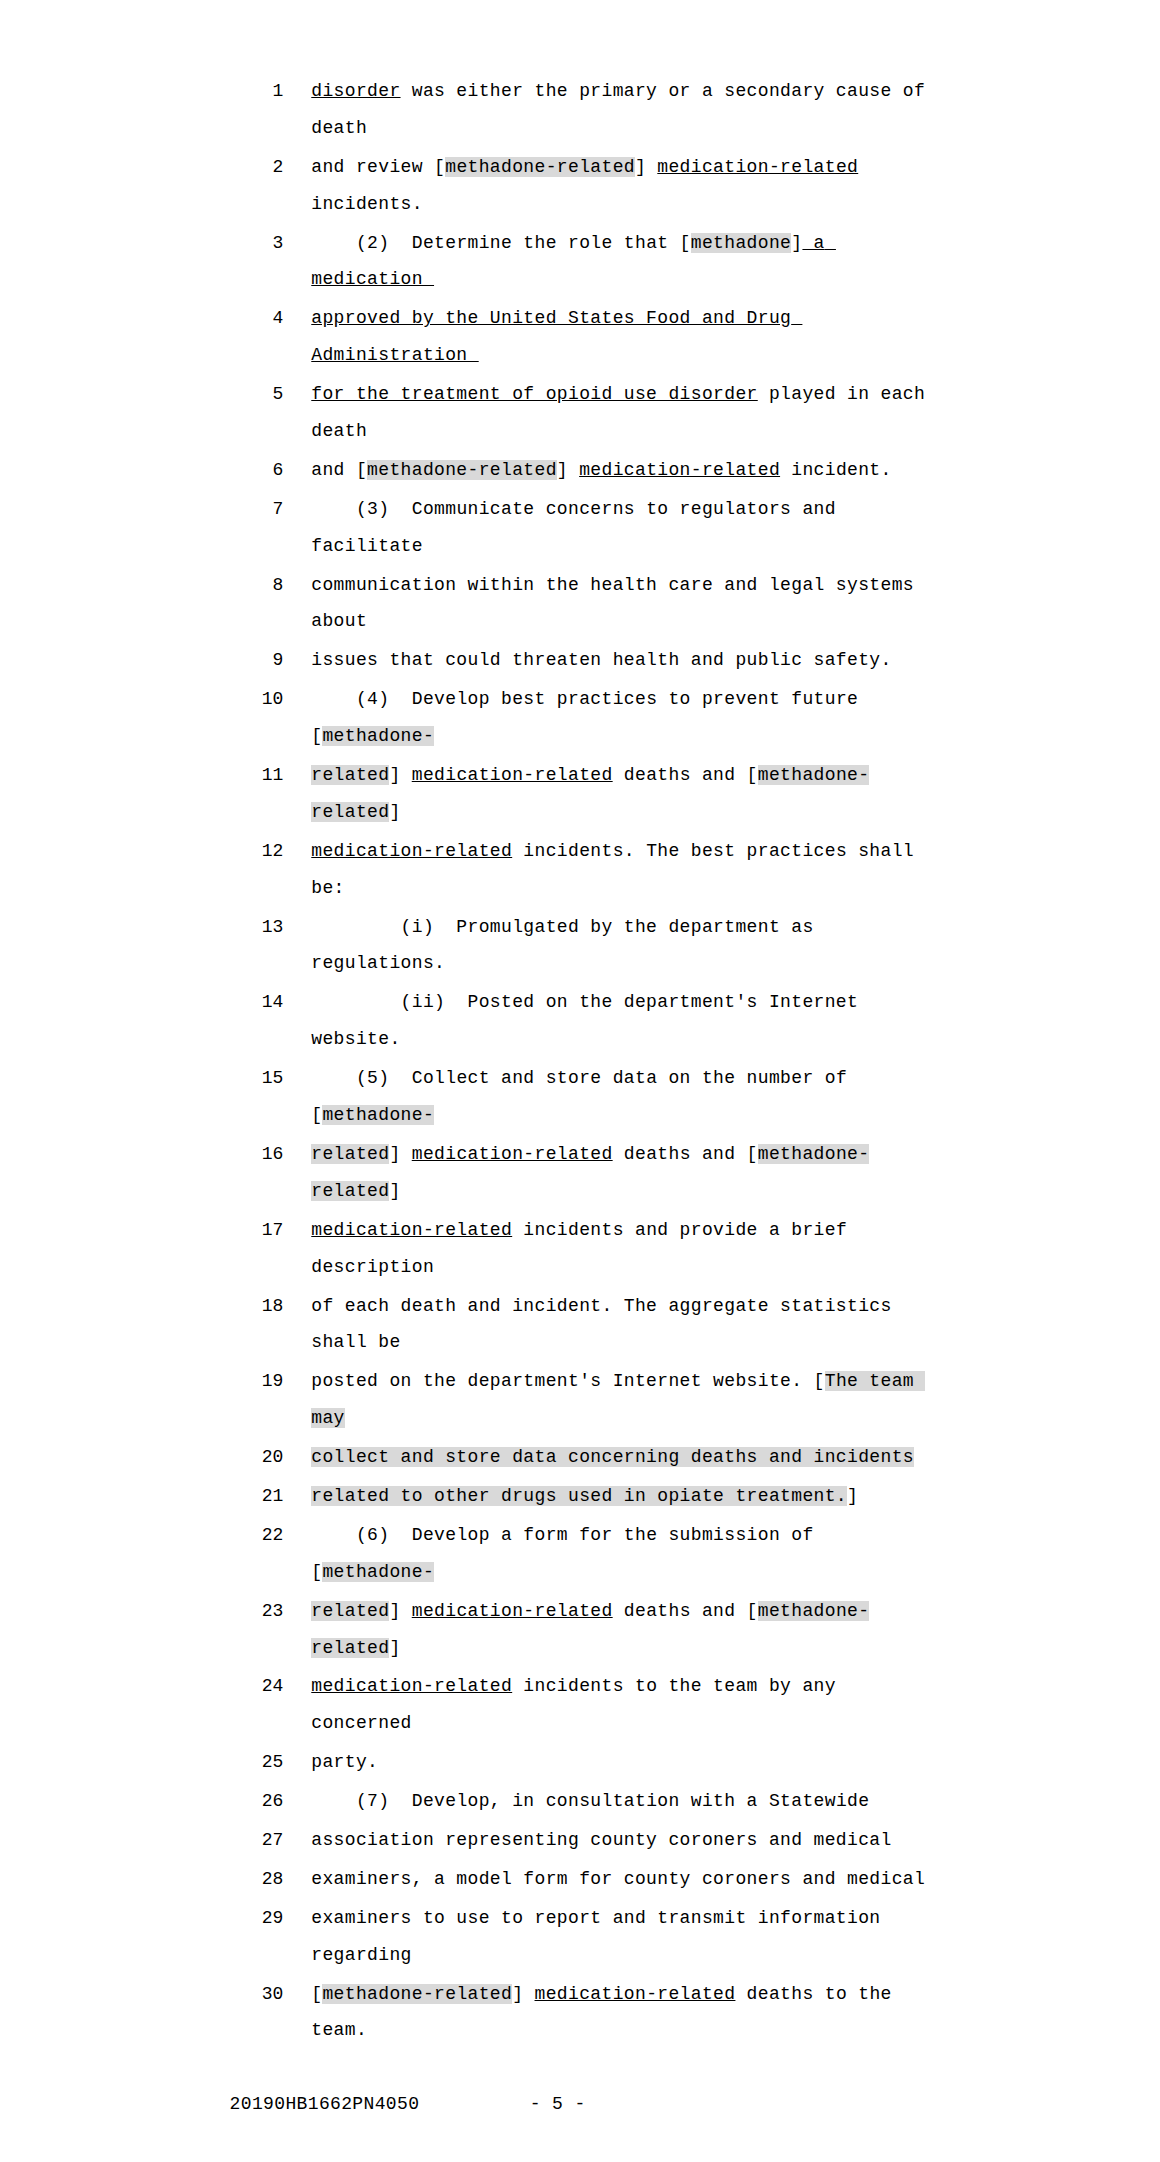| 1 | disorder was either the primary or a secondary cause of death |
| 2 | and review [ methadone-related ] medication-related incidents. |
| 3 | (2) Determine the role that [ methadone ] a medication |
| 4 | approved by the United States Food and Drug Administration |
| 5 | for the treatment of opioid use disorder played in each death |
| 6 | and [ methadone-related ] medication-related incident. |
| 7 | (3) Communicate concerns to regulators and facilitate |
| 8 | communication within the health care and legal systems about |
| 9 | issues that could threaten health and public safety. |
| 10 | (4) Develop best practices to prevent future [ methadone- |
| 11 | related ] medication-related deaths and [ methadone-related ] |
| 12 | medication-related incidents. The best practices shall be: |
| 13 | (i) Promulgated by the department as regulations. |
| 14 | (ii) Posted on the department's Internet website. |
| 15 | (5) Collect and store data on the number of [ methadone- |
| 16 | related ] medication-related deaths and [ methadone-related ] |
| 17 | medication-related incidents and provide a brief description |
| 18 | of each death and incident. The aggregate statistics shall be |
| 19 | posted on the department's Internet website. [ The team may |
| 20 | collect and store data concerning deaths and incidents |
| 21 | related to other drugs used in opiate treatment. ] |
| 22 | (6) Develop a form for the submission of [ methadone- |
| 23 | related ] medication-related deaths and [ methadone-related ] |
| 24 | medication-related incidents to the team by any concerned |
| 25 | party. |
| 26 | (7) Develop, in consultation with a Statewide |
| 27 | association representing county coroners and medical |
| 28 | examiners, a model form for county coroners and medical |
| 29 | examiners to use to report and transmit information regarding |
| 30 | [ methadone-related ] medication-related deaths to the team. |
20190HB1662PN4050- 5 -